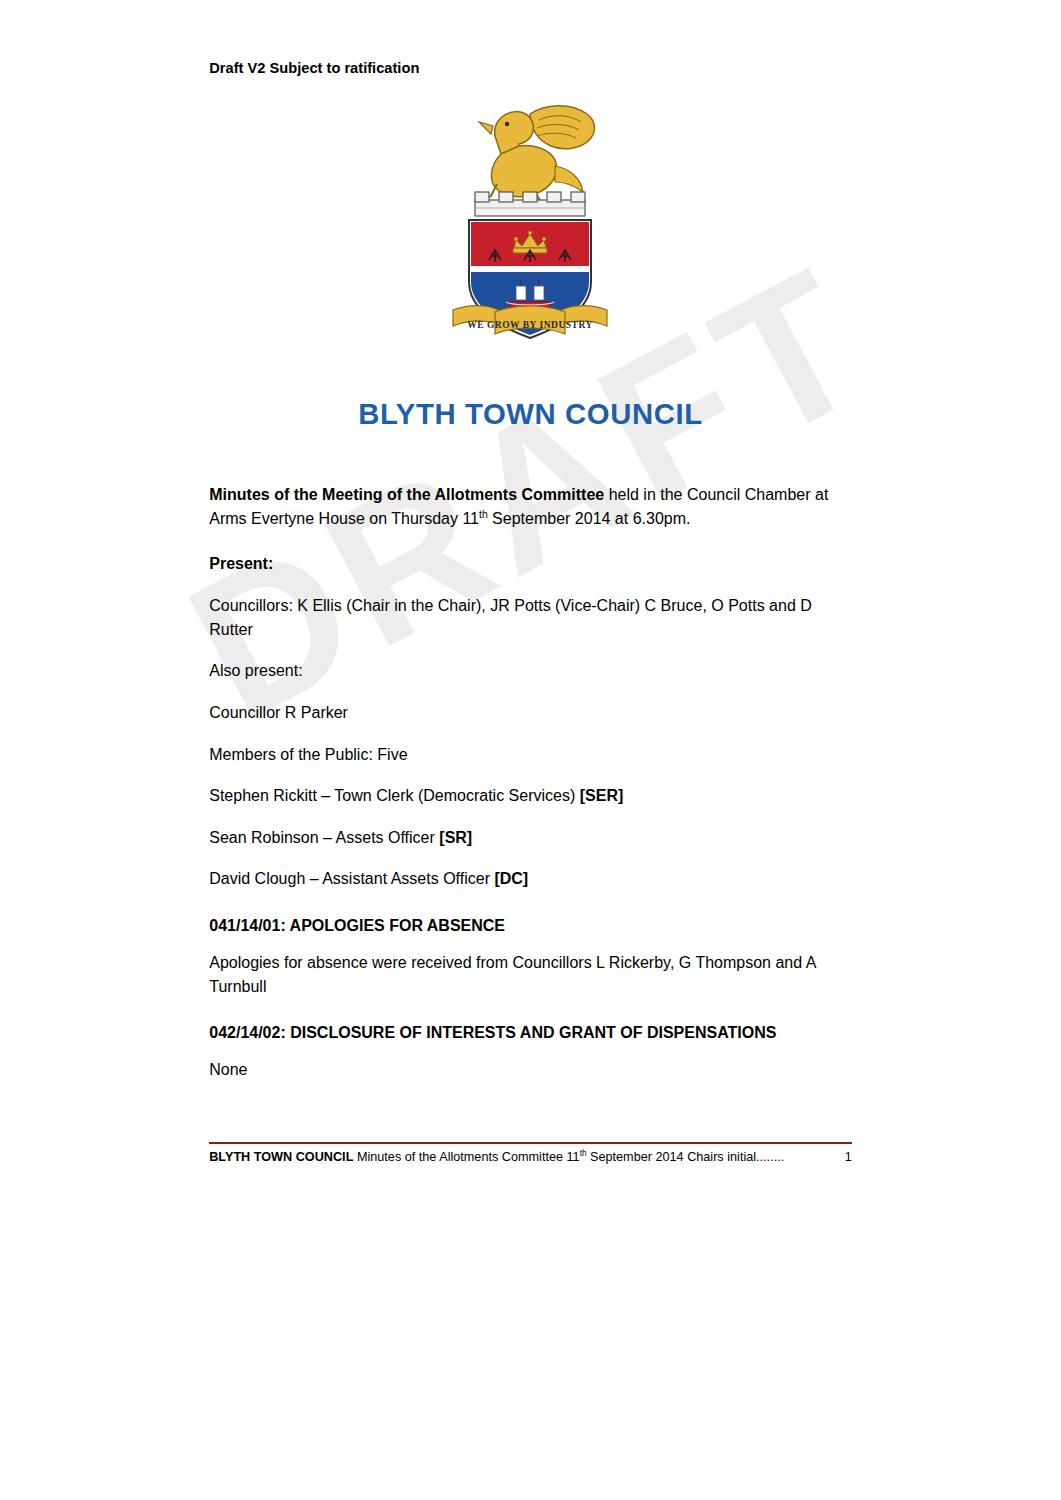DRAFT
Draft V2 Subject to ratification
WE GROW BY INDUSTRY
BLYTH TOWN COUNCIL
Minutes of the Meeting of the Allotments Committee held in the Council Chamber at Arms Evertyne House on Thursday 11th September 2014 at 6.30pm.
Present:
Councillors: K Ellis (Chair in the Chair), JR Potts (Vice-Chair) C Bruce, O Potts and D Rutter
Also present:
Councillor R Parker
Members of the Public: Five
Stephen Rickitt – Town Clerk (Democratic Services) [SER]
Sean Robinson – Assets Officer [SR]
David Clough – Assistant Assets Officer [DC]
041/14/01: APOLOGIES FOR ABSENCE
Apologies for absence were received from Councillors L Rickerby, G Thompson and A Turnbull
042/14/02: DISCLOSURE OF INTERESTS AND GRANT OF DISPENSATIONS
None
BLYTH TOWN COUNCIL Minutes of the Allotments Committee 11th September 2014 Chairs initial........
1